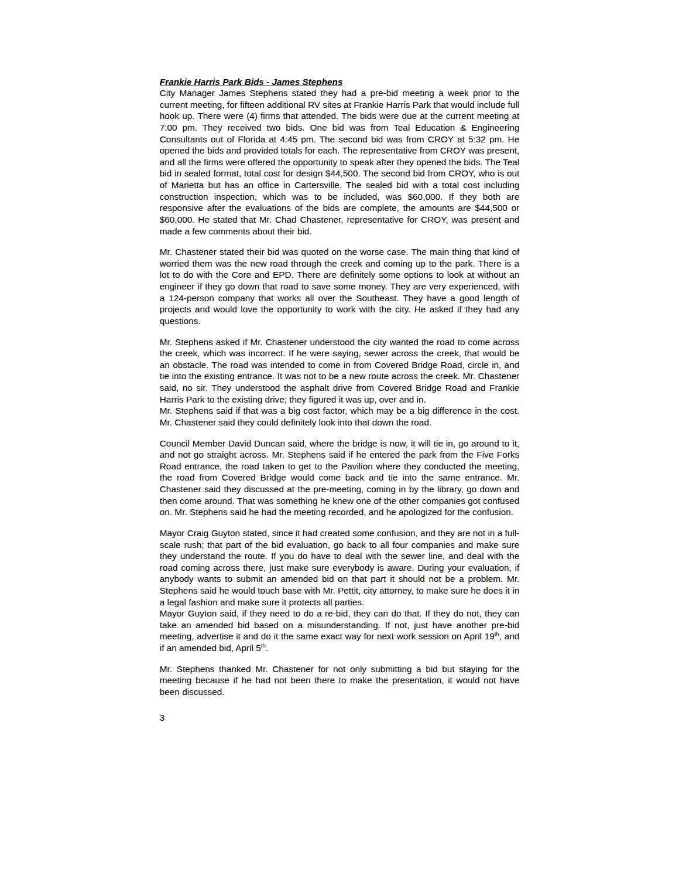Frankie Harris Park Bids - James Stephens
City Manager James Stephens stated they had a pre-bid meeting a week prior to the current meeting, for fifteen additional RV sites at Frankie Harris Park that would include full hook up. There were (4) firms that attended. The bids were due at the current meeting at 7:00 pm. They received two bids. One bid was from Teal Education & Engineering Consultants out of Florida at 4:45 pm. The second bid was from CROY at 5:32 pm. He opened the bids and provided totals for each. The representative from CROY was present, and all the firms were offered the opportunity to speak after they opened the bids. The Teal bid in sealed format, total cost for design $44,500. The second bid from CROY, who is out of Marietta but has an office in Cartersville. The sealed bid with a total cost including construction inspection, which was to be included, was $60,000. If they both are responsive after the evaluations of the bids are complete, the amounts are $44,500 or $60,000. He stated that Mr. Chad Chastener, representative for CROY, was present and made a few comments about their bid.
Mr. Chastener stated their bid was quoted on the worse case. The main thing that kind of worried them was the new road through the creek and coming up to the park. There is a lot to do with the Core and EPD. There are definitely some options to look at without an engineer if they go down that road to save some money. They are very experienced, with a 124-person company that works all over the Southeast. They have a good length of projects and would love the opportunity to work with the city. He asked if they had any questions.
Mr. Stephens asked if Mr. Chastener understood the city wanted the road to come across the creek, which was incorrect. If he were saying, sewer across the creek, that would be an obstacle. The road was intended to come in from Covered Bridge Road, circle in, and tie into the existing entrance. It was not to be a new route across the creek. Mr. Chastener said, no sir. They understood the asphalt drive from Covered Bridge Road and Frankie Harris Park to the existing drive; they figured it was up, over and in.
Mr. Stephens said if that was a big cost factor, which may be a big difference in the cost. Mr. Chastener said they could definitely look into that down the road.
Council Member David Duncan said, where the bridge is now, it will tie in, go around to it, and not go straight across. Mr. Stephens said if he entered the park from the Five Forks Road entrance, the road taken to get to the Pavilion where they conducted the meeting, the road from Covered Bridge would come back and tie into the same entrance. Mr. Chastener said they discussed at the pre-meeting, coming in by the library, go down and then come around. That was something he knew one of the other companies got confused on. Mr. Stephens said he had the meeting recorded, and he apologized for the confusion.
Mayor Craig Guyton stated, since it had created some confusion, and they are not in a full-scale rush; that part of the bid evaluation, go back to all four companies and make sure they understand the route. If you do have to deal with the sewer line, and deal with the road coming across there, just make sure everybody is aware. During your evaluation, if anybody wants to submit an amended bid on that part it should not be a problem. Mr. Stephens said he would touch base with Mr. Pettit, city attorney, to make sure he does it in a legal fashion and make sure it protects all parties.
Mayor Guyton said, if they need to do a re-bid, they can do that. If they do not, they can take an amended bid based on a misunderstanding. If not, just have another pre-bid meeting, advertise it and do it the same exact way for next work session on April 19th, and if an amended bid, April 5th.
Mr. Stephens thanked Mr. Chastener for not only submitting a bid but staying for the meeting because if he had not been there to make the presentation, it would not have been discussed.
3